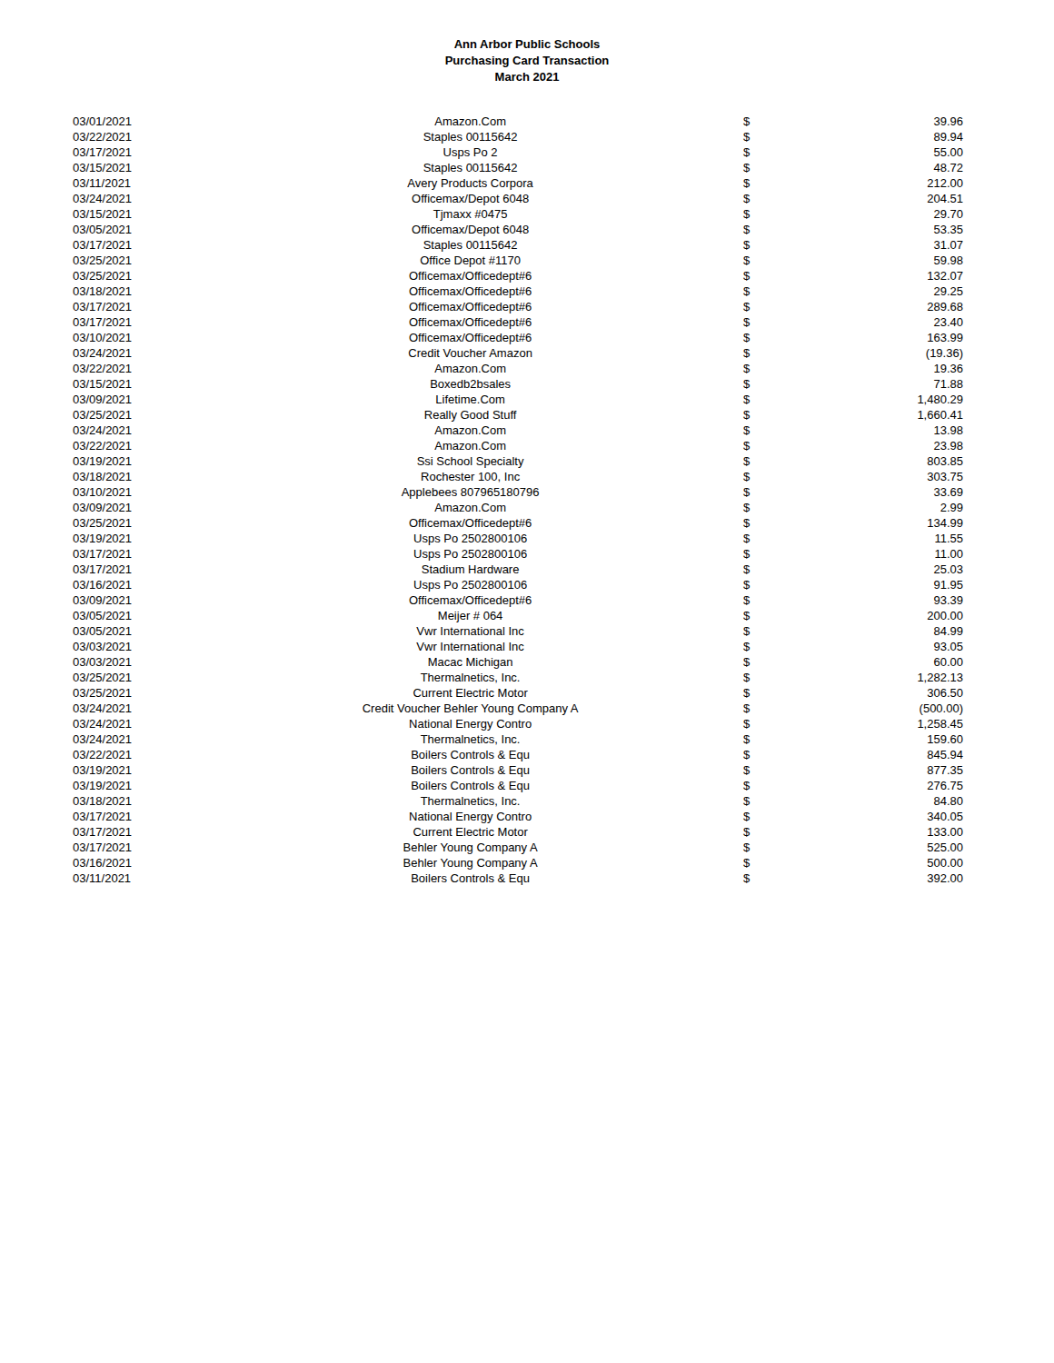Ann Arbor Public Schools
Purchasing Card Transaction
March 2021
| 03/01/2021 | Amazon.Com | $ | 39.96 |
| 03/22/2021 | Staples 00115642 | $ | 89.94 |
| 03/17/2021 | Usps Po 2 | $ | 55.00 |
| 03/15/2021 | Staples 00115642 | $ | 48.72 |
| 03/11/2021 | Avery Products Corpora | $ | 212.00 |
| 03/24/2021 | Officemax/Depot 6048 | $ | 204.51 |
| 03/15/2021 | Tjmaxx #0475 | $ | 29.70 |
| 03/05/2021 | Officemax/Depot 6048 | $ | 53.35 |
| 03/17/2021 | Staples 00115642 | $ | 31.07 |
| 03/25/2021 | Office Depot #1170 | $ | 59.98 |
| 03/25/2021 | Officemax/Officedept#6 | $ | 132.07 |
| 03/18/2021 | Officemax/Officedept#6 | $ | 29.25 |
| 03/17/2021 | Officemax/Officedept#6 | $ | 289.68 |
| 03/17/2021 | Officemax/Officedept#6 | $ | 23.40 |
| 03/10/2021 | Officemax/Officedept#6 | $ | 163.99 |
| 03/24/2021 | Credit Voucher Amazon | $ | (19.36) |
| 03/22/2021 | Amazon.Com | $ | 19.36 |
| 03/15/2021 | Boxedb2bsales | $ | 71.88 |
| 03/09/2021 | Lifetime.Com | $ | 1,480.29 |
| 03/25/2021 | Really Good Stuff | $ | 1,660.41 |
| 03/24/2021 | Amazon.Com | $ | 13.98 |
| 03/22/2021 | Amazon.Com | $ | 23.98 |
| 03/19/2021 | Ssi School Specialty | $ | 803.85 |
| 03/18/2021 | Rochester 100, Inc | $ | 303.75 |
| 03/10/2021 | Applebees 807965180796 | $ | 33.69 |
| 03/09/2021 | Amazon.Com | $ | 2.99 |
| 03/25/2021 | Officemax/Officedept#6 | $ | 134.99 |
| 03/19/2021 | Usps Po 2502800106 | $ | 11.55 |
| 03/17/2021 | Usps Po 2502800106 | $ | 11.00 |
| 03/17/2021 | Stadium Hardware | $ | 25.03 |
| 03/16/2021 | Usps Po 2502800106 | $ | 91.95 |
| 03/09/2021 | Officemax/Officedept#6 | $ | 93.39 |
| 03/05/2021 | Meijer # 064 | $ | 200.00 |
| 03/05/2021 | Vwr International Inc | $ | 84.99 |
| 03/03/2021 | Vwr International Inc | $ | 93.05 |
| 03/03/2021 | Macac Michigan | $ | 60.00 |
| 03/25/2021 | Thermalnetics, Inc. | $ | 1,282.13 |
| 03/25/2021 | Current Electric Motor | $ | 306.50 |
| 03/24/2021 | Credit Voucher Behler Young Company A | $ | (500.00) |
| 03/24/2021 | National Energy Contro | $ | 1,258.45 |
| 03/24/2021 | Thermalnetics, Inc. | $ | 159.60 |
| 03/22/2021 | Boilers Controls & Equ | $ | 845.94 |
| 03/19/2021 | Boilers Controls & Equ | $ | 877.35 |
| 03/19/2021 | Boilers Controls & Equ | $ | 276.75 |
| 03/18/2021 | Thermalnetics, Inc. | $ | 84.80 |
| 03/17/2021 | National Energy Contro | $ | 340.05 |
| 03/17/2021 | Current Electric Motor | $ | 133.00 |
| 03/17/2021 | Behler Young Company A | $ | 525.00 |
| 03/16/2021 | Behler Young Company A | $ | 500.00 |
| 03/11/2021 | Boilers Controls & Equ | $ | 392.00 |